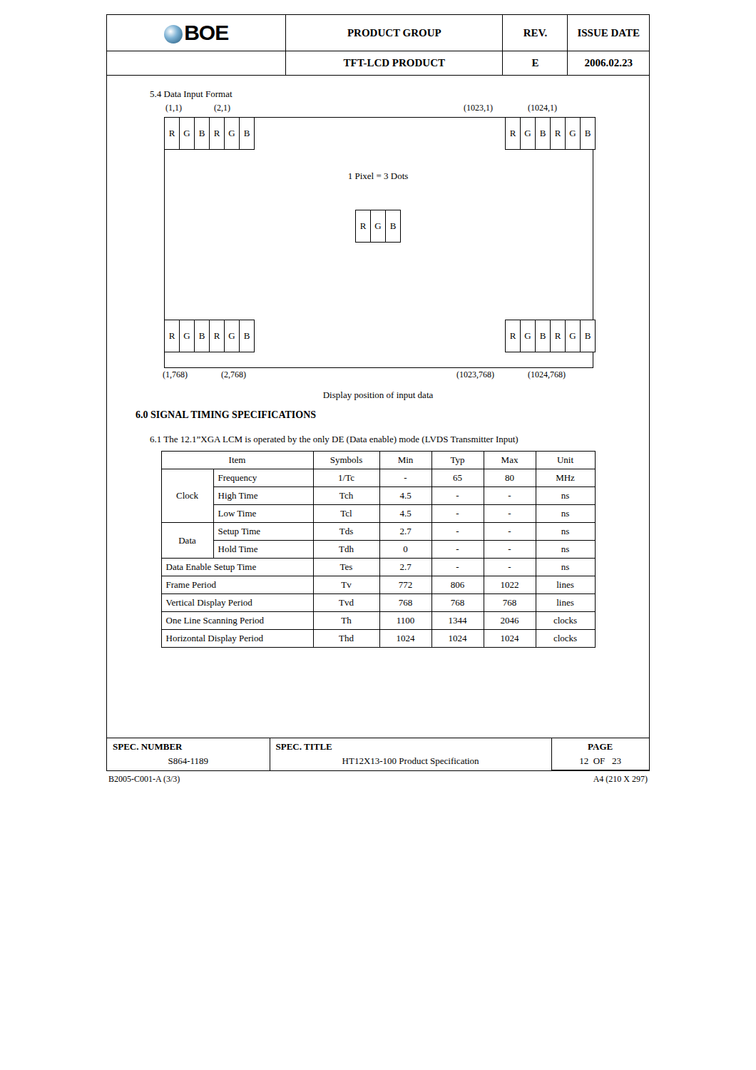BOE
PRODUCT GROUP
REV.
ISSUE DATE
TFT-LCD PRODUCT
E
2006.02.23
5.4 Data Input Format
(1,1) (2,1) (1023,1) (1024,1)
R
G
B
R
G
B
R
G
B
R
G
B
1 Pixel = 3 Dots
R
G
B
R
G
B
R
G
B
R
G
B
R
G
B
(1,768) (2,768) (1023,768) (1024,768)
Display position of input data
6.0 SIGNAL TIMING SPECIFICATIONS
6.1 The 12.1”XGA LCM is operated by the only DE (Data enable) mode (LVDS Transmitter Input)
| Item | Symbols | Min | Typ | Max | Unit |
| --- | --- | --- | --- | --- | --- |
| Clock | Frequency | 1/Tc | - | 65 | 80 | MHz |
| High Time | Tch | 4.5 | - | - | ns |
| Low Time | Tcl | 4.5 | - | - | ns |
| Data | Setup Time | Tds | 2.7 | - | - | ns |
| Hold Time | Tdh | 0 | - | - | ns |
| Data Enable Setup Time | Tes | 2.7 | - | - | ns |
| Frame Period | Tv | 772 | 806 | 1022 | lines |
| Vertical Display Period | Tvd | 768 | 768 | 768 | lines |
| One Line Scanning Period | Th | 1100 | 1344 | 2046 | clocks |
| Horizontal Display Period | Thd | 1024 | 1024 | 1024 | clocks |
SPEC. NUMBER S864-1189
SPEC. TITLE HT12X13-100 Product Specification
PAGE 12 OF 23
B2005-C001-A (3/3) A4 (210 X 297)